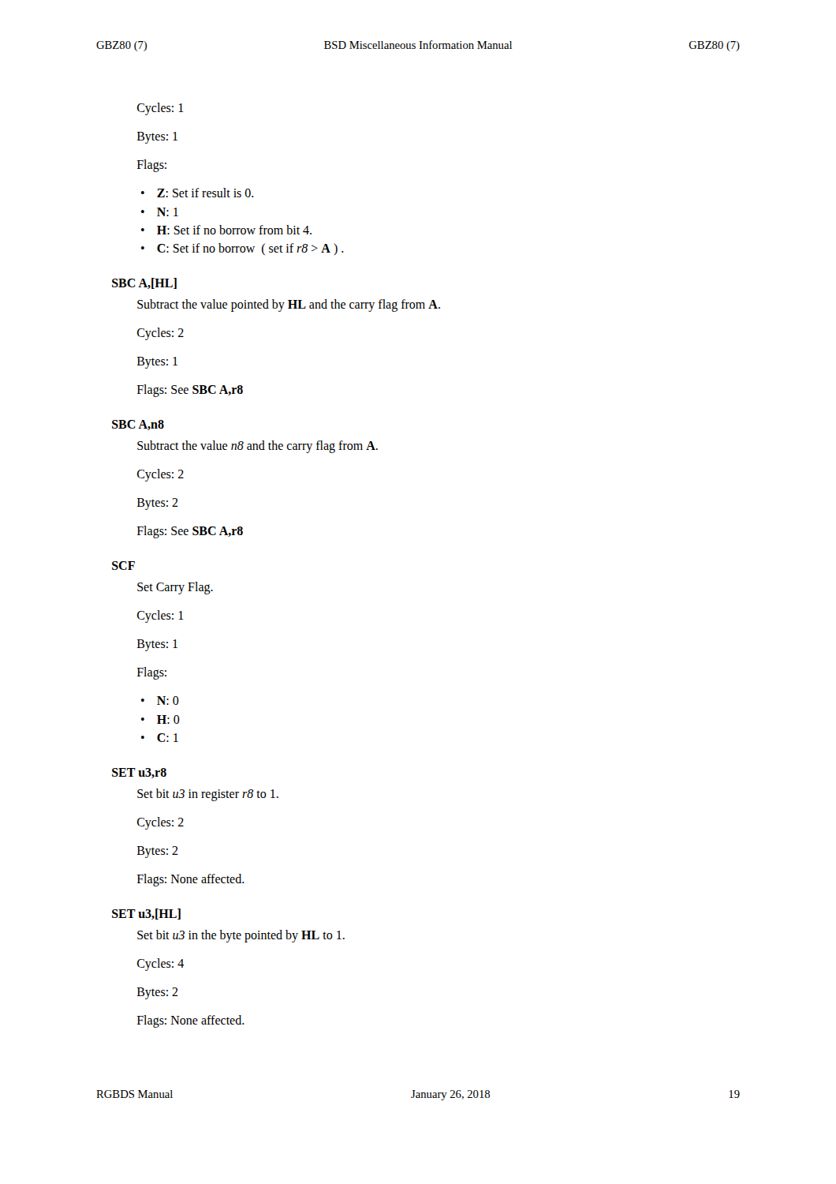GBZ80 (7)
BSD Miscellaneous Information Manual
GBZ80 (7)
Cycles: 1
Bytes: 1
Flags:
Z: Set if result is 0.
N: 1
H: Set if no borrow from bit 4.
C: Set if no borrow ( set if r8 > A ) .
SBC A,[HL]
Subtract the value pointed by HL and the carry flag from A.
Cycles: 2
Bytes: 1
Flags: See SBC A,r8
SBC A,n8
Subtract the value n8 and the carry flag from A.
Cycles: 2
Bytes: 2
Flags: See SBC A,r8
SCF
Set Carry Flag.
Cycles: 1
Bytes: 1
Flags:
N: 0
H: 0
C: 1
SET u3,r8
Set bit u3 in register r8 to 1.
Cycles: 2
Bytes: 2
Flags: None affected.
SET u3,[HL]
Set bit u3 in the byte pointed by HL to 1.
Cycles: 4
Bytes: 2
Flags: None affected.
RGBDS Manual
January 26, 2018
19